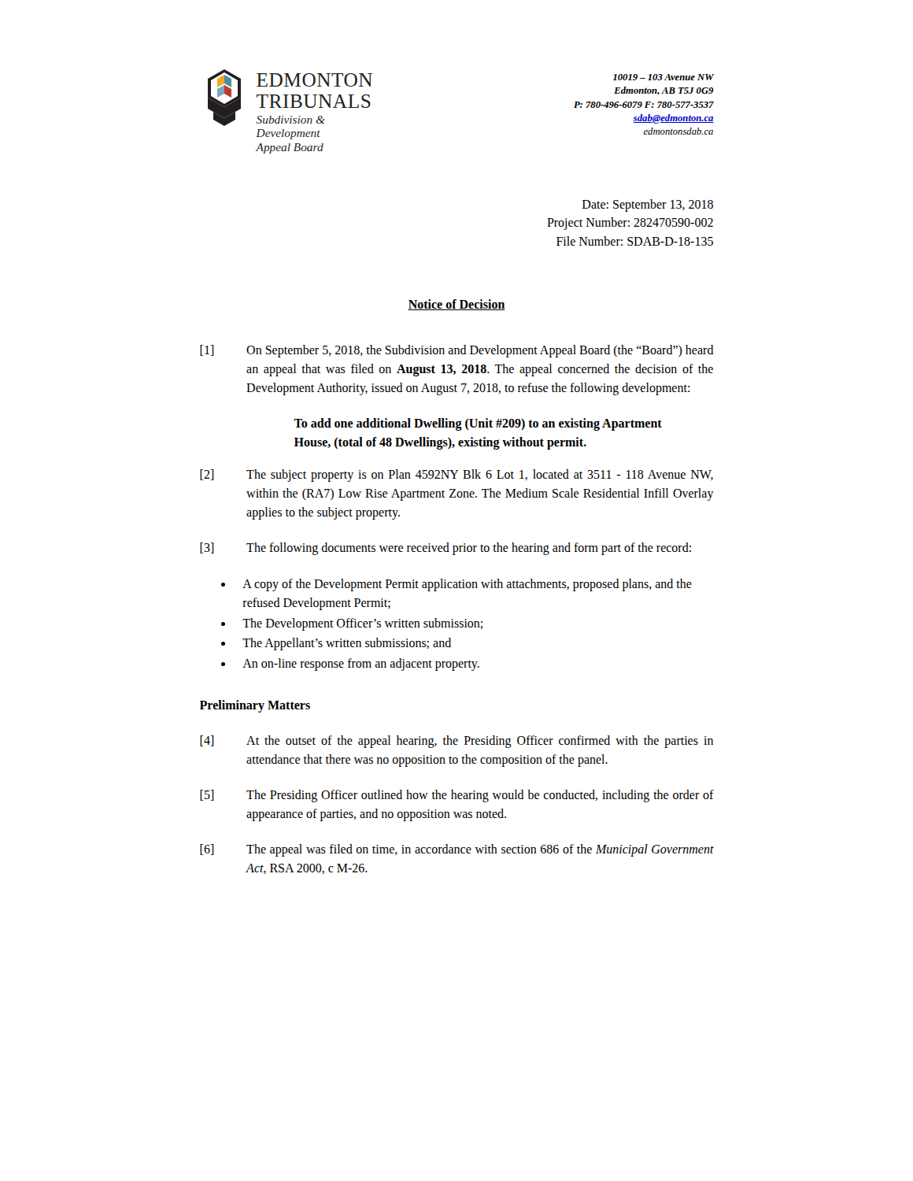EDMONTON
TRIBUNALS
Subdivision &
Development
Appeal Board
10019 – 103 Avenue NW
Edmonton, AB T5J 0G9
P: 780-496-6079 F: 780-577-3537
sdab@edmonton.ca
edmontonsdab.ca
Date: September 13, 2018
Project Number: 282470590-002
File Number: SDAB-D-18-135
Notice of Decision
[1]
On September 5, 2018, the Subdivision and Development Appeal Board (the “Board”) heard an appeal that was filed on August 13, 2018. The appeal concerned the decision of the Development Authority, issued on August 7, 2018, to refuse the following development:
To add one additional Dwelling (Unit #209) to an existing Apartment House, (total of 48 Dwellings), existing without permit.
[2]
The subject property is on Plan 4592NY Blk 6 Lot 1, located at 3511 - 118 Avenue NW, within the (RA7) Low Rise Apartment Zone. The Medium Scale Residential Infill Overlay applies to the subject property.
[3]
The following documents were received prior to the hearing and form part of the record:
A copy of the Development Permit application with attachments, proposed plans, and the refused Development Permit;
The Development Officer’s written submission;
The Appellant’s written submissions; and
An on-line response from an adjacent property.
Preliminary Matters
[4]
At the outset of the appeal hearing, the Presiding Officer confirmed with the parties in attendance that there was no opposition to the composition of the panel.
[5]
The Presiding Officer outlined how the hearing would be conducted, including the order of appearance of parties, and no opposition was noted.
[6]
The appeal was filed on time, in accordance with section 686 of the Municipal Government Act, RSA 2000, c M-26.